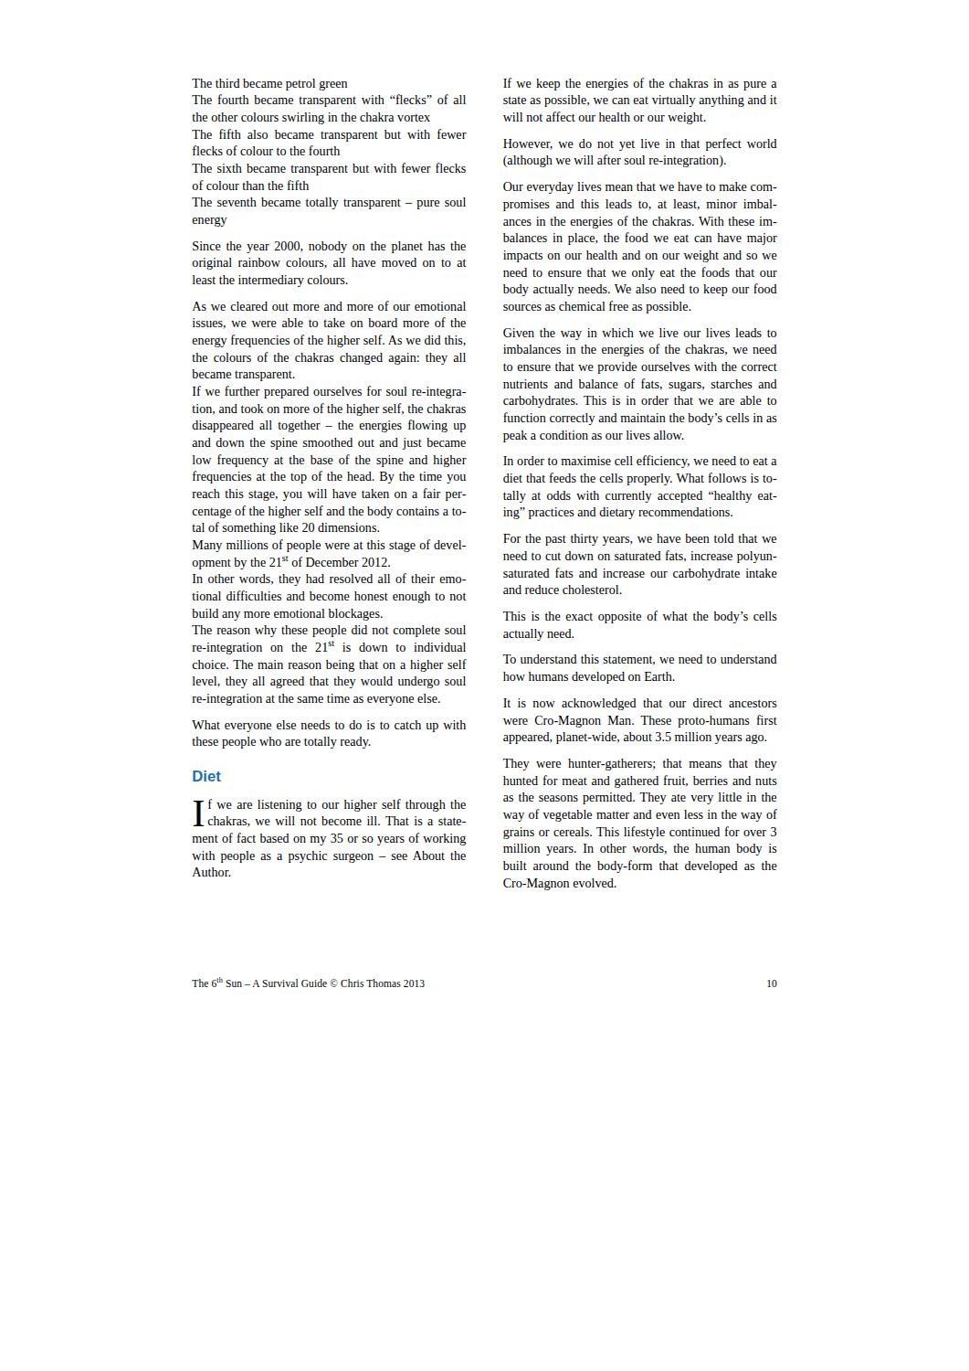The third became petrol green
The fourth became transparent with “flecks” of all the other colours swirling in the chakra vortex
The fifth also became transparent but with fewer flecks of colour to the fourth
The sixth became transparent but with fewer flecks of colour than the fifth
The seventh became totally transparent – pure soul energy
Since the year 2000, nobody on the planet has the original rainbow colours, all have moved on to at least the intermediary colours.
As we cleared out more and more of our emotional issues, we were able to take on board more of the energy frequencies of the higher self. As we did this, the colours of the chakras changed again: they all became transparent.
If we further prepared ourselves for soul re-integration, and took on more of the higher self, the chakras disappeared all together – the energies flowing up and down the spine smoothed out and just became low frequency at the base of the spine and higher frequencies at the top of the head. By the time you reach this stage, you will have taken on a fair percentage of the higher self and the body contains a total of something like 20 dimensions.
Many millions of people were at this stage of development by the 21st of December 2012.
In other words, they had resolved all of their emotional difficulties and become honest enough to not build any more emotional blockages.
The reason why these people did not complete soul re-integration on the 21st is down to individual choice. The main reason being that on a higher self level, they all agreed that they would undergo soul re-integration at the same time as everyone else.
What everyone else needs to do is to catch up with these people who are totally ready.
Diet
If we are listening to our higher self through the chakras, we will not become ill. That is a statement of fact based on my 35 or so years of working with people as a psychic surgeon – see About the Author.
If we keep the energies of the chakras in as pure a state as possible, we can eat virtually anything and it will not affect our health or our weight.
However, we do not yet live in that perfect world (although we will after soul re-integration).
Our everyday lives mean that we have to make compromises and this leads to, at least, minor imbalances in the energies of the chakras. With these imbalances in place, the food we eat can have major impacts on our health and on our weight and so we need to ensure that we only eat the foods that our body actually needs. We also need to keep our food sources as chemical free as possible.
Given the way in which we live our lives leads to imbalances in the energies of the chakras, we need to ensure that we provide ourselves with the correct nutrients and balance of fats, sugars, starches and carbohydrates. This is in order that we are able to function correctly and maintain the body’s cells in as peak a condition as our lives allow.
In order to maximise cell efficiency, we need to eat a diet that feeds the cells properly. What follows is totally at odds with currently accepted “healthy eating” practices and dietary recommendations.
For the past thirty years, we have been told that we need to cut down on saturated fats, increase polyunsaturated fats and increase our carbohydrate intake and reduce cholesterol.
This is the exact opposite of what the body’s cells actually need.
To understand this statement, we need to understand how humans developed on Earth.
It is now acknowledged that our direct ancestors were Cro-Magnon Man. These proto-humans first appeared, planet-wide, about 3.5 million years ago.
They were hunter-gatherers; that means that they hunted for meat and gathered fruit, berries and nuts as the seasons permitted. They ate very little in the way of vegetable matter and even less in the way of grains or cereals. This lifestyle continued for over 3 million years. In other words, the human body is built around the body-form that developed as the Cro-Magnon evolved.
The 6th Sun – A Survival Guide © Chris Thomas 2013 10